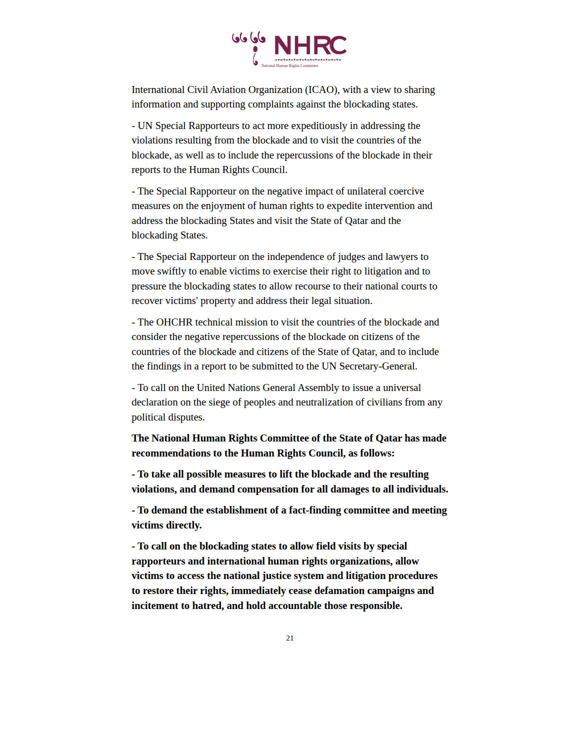National Human Rights Committee
International Civil Aviation Organization (ICAO), with a view to sharing information and supporting complaints against the blockading states.
- UN Special Rapporteurs to act more expeditiously in addressing the violations resulting from the blockade and to visit the countries of the blockade, as well as to include the repercussions of the blockade in their reports to the Human Rights Council.
- The Special Rapporteur on the negative impact of unilateral coercive measures on the enjoyment of human rights to expedite intervention and address the blockading States and visit the State of Qatar and the blockading States.
- The Special Rapporteur on the independence of judges and lawyers to move swiftly to enable victims to exercise their right to litigation and to pressure the blockading states to allow recourse to their national courts to recover victims' property and address their legal situation.
- The OHCHR technical mission to visit the countries of the blockade and consider the negative repercussions of the blockade on citizens of the countries of the blockade and citizens of the State of Qatar, and to include the findings in a report to be submitted to the UN Secretary-General.
- To call on the United Nations General Assembly to issue a universal declaration on the siege of peoples and neutralization of civilians from any political disputes.
The National Human Rights Committee of the State of Qatar has made recommendations to the Human Rights Council, as follows:
- To take all possible measures to lift the blockade and the resulting violations, and demand compensation for all damages to all individuals.
- To demand the establishment of a fact-finding committee and meeting victims directly.
- To call on the blockading states to allow field visits by special rapporteurs and international human rights organizations, allow victims to access the national justice system and litigation procedures to restore their rights, immediately cease defamation campaigns and incitement to hatred, and hold accountable those responsible.
21